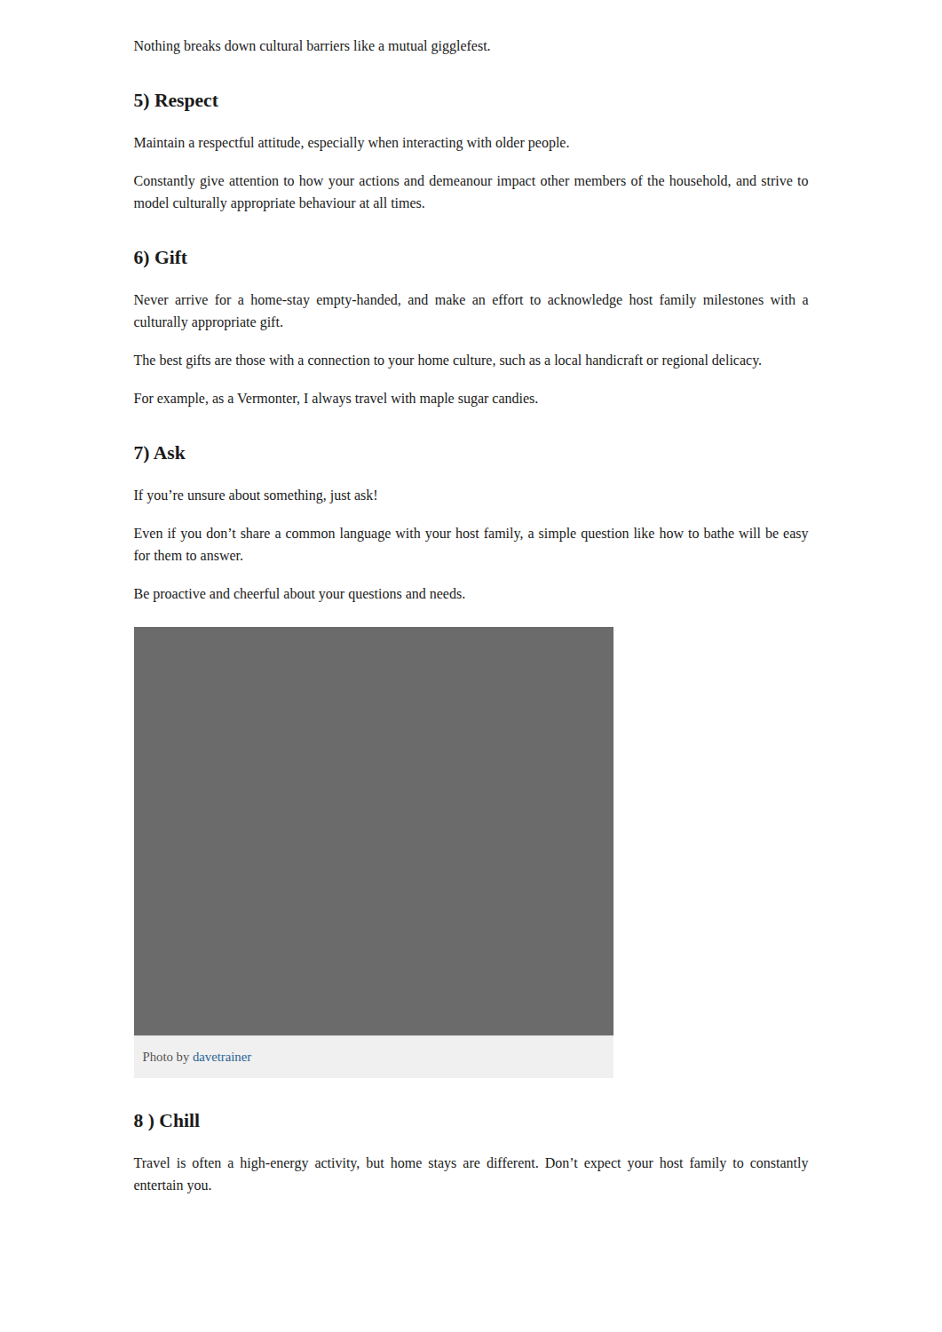Nothing breaks down cultural barriers like a mutual gigglefest.
5) Respect
Maintain a respectful attitude, especially when interacting with older people.
Constantly give attention to how your actions and demeanour impact other members of the household, and strive to model culturally appropriate behaviour at all times.
6) Gift
Never arrive for a home-stay empty-handed, and make an effort to acknowledge host family milestones with a culturally appropriate gift.
The best gifts are those with a connection to your home culture, such as a local handicraft or regional delicacy.
For example, as a Vermonter, I always travel with maple sugar candies.
7) Ask
If you’re unsure about something, just ask!
Even if you don’t share a common language with your host family, a simple question like how to bathe will be easy for them to answer.
Be proactive and cheerful about your questions and needs.
Photo by davetrainer
8 ) Chill
Travel is often a high-energy activity, but home stays are different. Don’t expect your host family to constantly entertain you.